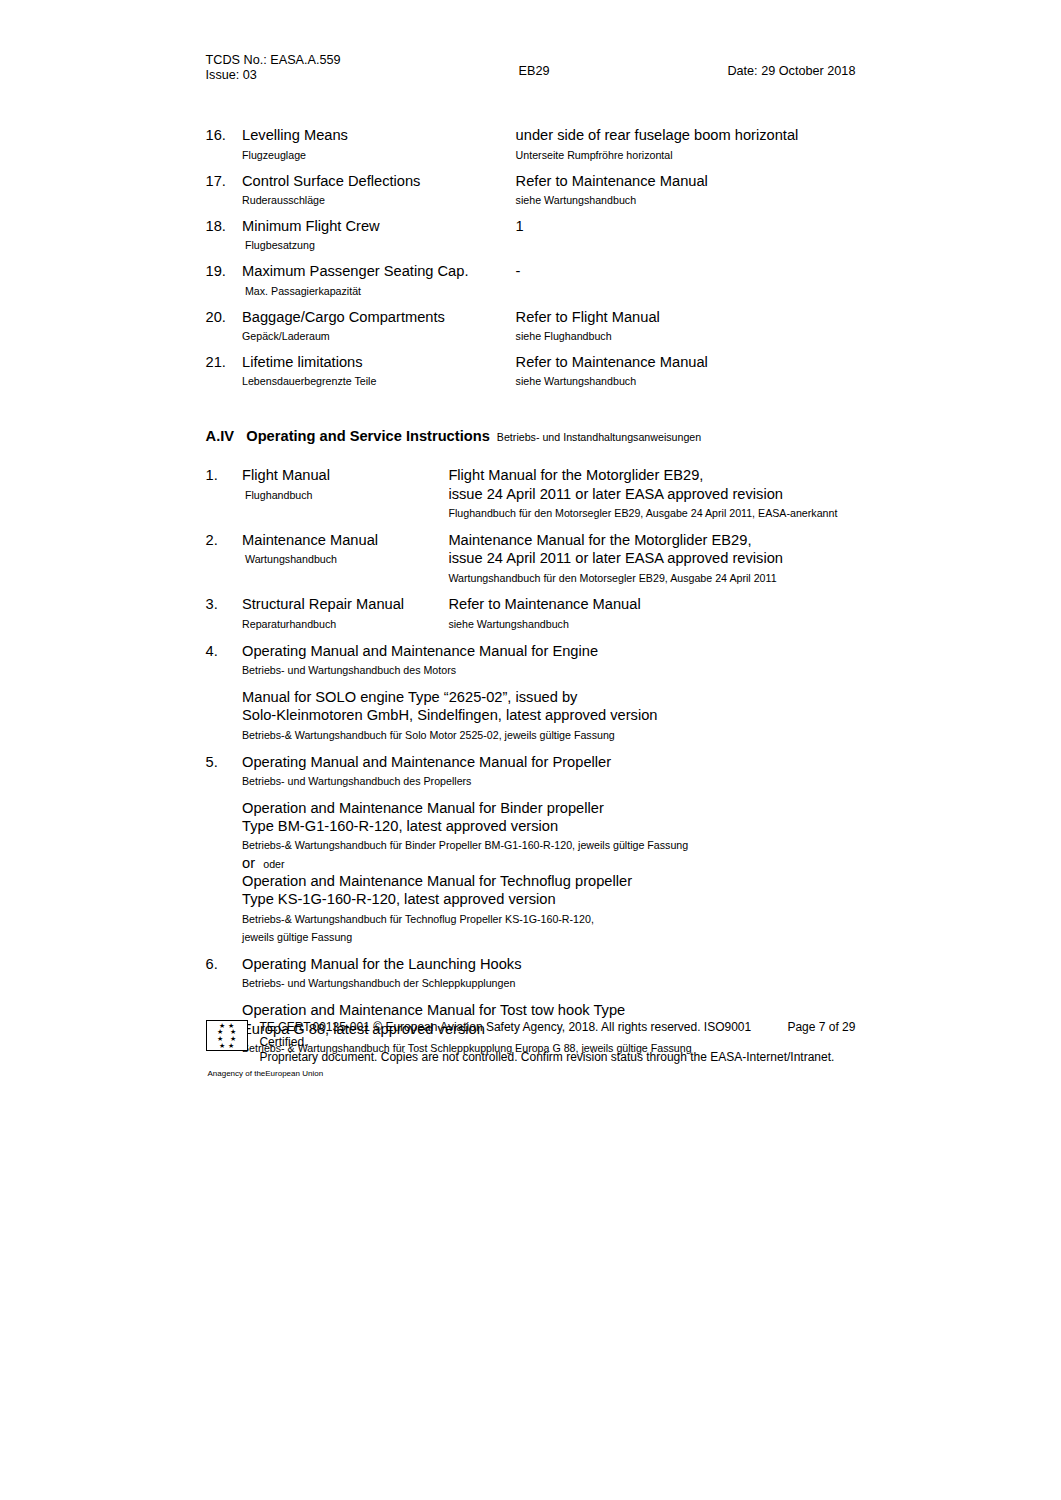TCDS No.: EASA.A.559
Issue: 03
EB29
Date: 29 October 2018
| 16. | Levelling Means Flugzeuglage | under side of rear fuselage boom horizontal Unterseite Rumpfröhre horizontal |
| 17. | Control Surface Deflections Ruderausschläge | Refer to Maintenance Manual siehe Wartungshandbuch |
| 18. | Minimum Flight Crew Flugbesatzung | 1 |
| 19. | Maximum Passenger Seating Cap. Max. Passagierkapazität | - |
| 20. | Baggage/Cargo Compartments Gepäck/Laderaum | Refer to Flight Manual siehe Flughandbuch |
| 21. | Lifetime limitations Lebensdauerbegrenzte Teile | Refer to Maintenance Manual siehe Wartungshandbuch |
A.IV Operating and Service Instructions Betriebs- und Instandhaltungsanweisungen
| 1. | Flight Manual Flughandbuch | Flight Manual for the Motorglider EB29, issue 24 April 2011 or later EASA approved revision Flughandbuch für den Motorsegler EB29, Ausgabe 24 April 2011, EASA-anerkannt |
| 2. | Maintenance Manual Wartungshandbuch | Maintenance Manual for the Motorglider EB29, issue 24 April 2011 or later EASA approved revision Wartungshandbuch für den Motorsegler EB29, Ausgabe 24 April 2011 |
| 3. | Structural Repair Manual Reparaturhandbuch | Refer to Maintenance Manual siehe Wartungshandbuch |
| 4. | Operating Manual and Maintenance Manual for Engine Betriebs- und Wartungshandbuch des Motors |
| | Manual for SOLO engine Type “2625-02”, issued by Solo-Kleinmotoren GmbH, Sindelfingen, latest approved version Betriebs-& Wartungshandbuch für Solo Motor 2525-02, jeweils gültige Fassung |
| 5. | Operating Manual and Maintenance Manual for Propeller Betriebs- und Wartungshandbuch des Propellers |
| | Operation and Maintenance Manual for Binder propeller Type BM-G1-160-R-120, latest approved version Betriebs-& Wartungshandbuch für Binder Propeller BM-G1-160-R-120, jeweils gültige Fassung or oder Operation and Maintenance Manual for Technoflug propeller Type KS-1G-160-R-120, latest approved version Betriebs-& Wartungshandbuch für Technoflug Propeller KS-1G-160-R-120, jeweils gültige Fassung |
| 6. | Operating Manual for the Launching Hooks Betriebs- und Wartungshandbuch der Schleppkupplungen |
| | Operation and Maintenance Manual for Tost tow hook Type Europa G 88, latest approved version Betriebs- & Wartungshandbuch für Tost Schleppkupplung Europa G 88, jeweils gültige Fassung |
★ ★
★ ★
★ ★
★ ★
TE.CERT.00135-001 © European Aviation Safety Agency, 2018. All rights reserved. ISO9001 Certified. Page 7 of 29
Proprietary document. Copies are not controlled. Confirm revision status through the EASA-Internet/Intranet.
Anagency of theEuropean Union